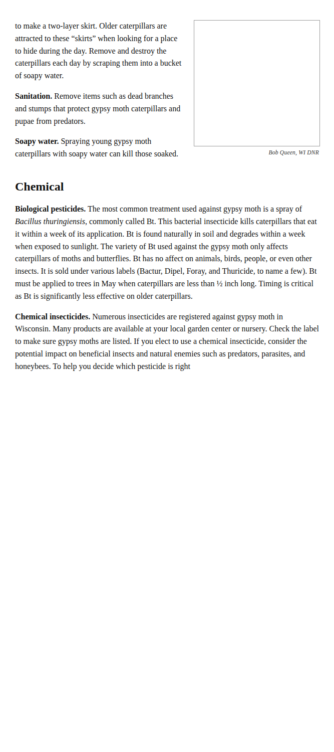Bob Queen, WI DNR
to make a two-layer skirt. Older caterpillars are attracted to these “skirts” when looking for a place to hide during the day. Remove and destroy the caterpillars each day by scraping them into a bucket of soapy water.
Sanitation. Remove items such as dead branches and stumps that protect gypsy moth caterpillars and pupae from predators.
Soapy water. Spraying young gypsy moth caterpillars with soapy water can kill those soaked.
Chemical
Biological pesticides. The most common treatment used against gypsy moth is a spray of Bacillus thuringiensis, commonly called Bt. This bacterial insecticide kills caterpillars that eat it within a week of its application. Bt is found naturally in soil and degrades within a week when exposed to sunlight. The variety of Bt used against the gypsy moth only affects caterpillars of moths and butterflies. Bt has no affect on animals, birds, people, or even other insects. It is sold under various labels (Bactur, Dipel, Foray, and Thuricide, to name a few). Bt must be applied to trees in May when caterpillars are less than ½ inch long. Timing is critical as Bt is significantly less effective on older caterpillars.
Chemical insecticides. Numerous insecticides are registered against gypsy moth in Wisconsin. Many products are available at your local garden center or nursery. Check the label to make sure gypsy moths are listed. If you elect to use a chemical insecticide, consider the potential impact on beneficial insects and natural enemies such as predators, parasites, and honeybees. To help you decide which pesticide is right